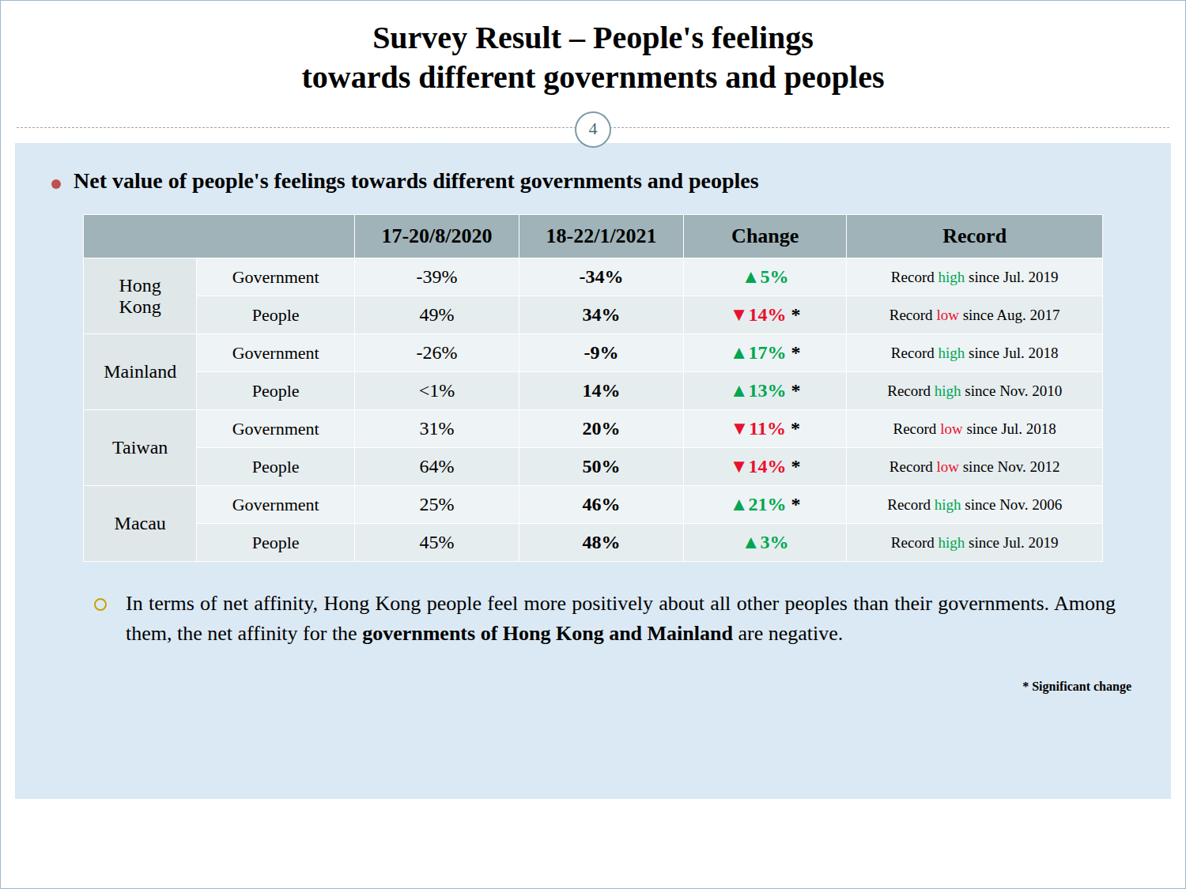Survey Result – People's feelings
towards different governments and peoples
4
Net value of people's feelings towards different governments and peoples
| | 17-20/8/2020 | 18-22/1/2021 | Change | Record |
| --- | --- | --- | --- | --- |
| Hong Kong | Government | -39% | -34% | ▲5% | Record high since Jul. 2019 |
| People | 49% | 34% | ▼14% * | Record low since Aug. 2017 |
| Mainland | Government | -26% | -9% | ▲17% * | Record high since Jul. 2018 |
| People | <1% | 14% | ▲13% * | Record high since Nov. 2010 |
| Taiwan | Government | 31% | 20% | ▼11% * | Record low since Jul. 2018 |
| People | 64% | 50% | ▼14% * | Record low since Nov. 2012 |
| Macau | Government | 25% | 46% | ▲21% * | Record high since Nov. 2006 |
| People | 45% | 48% | ▲3% | Record high since Jul. 2019 |
In terms of net affinity, Hong Kong people feel more positively about all other peoples than their governments. Among them, the net affinity for the governments of Hong Kong and Mainland are negative.
* Significant change